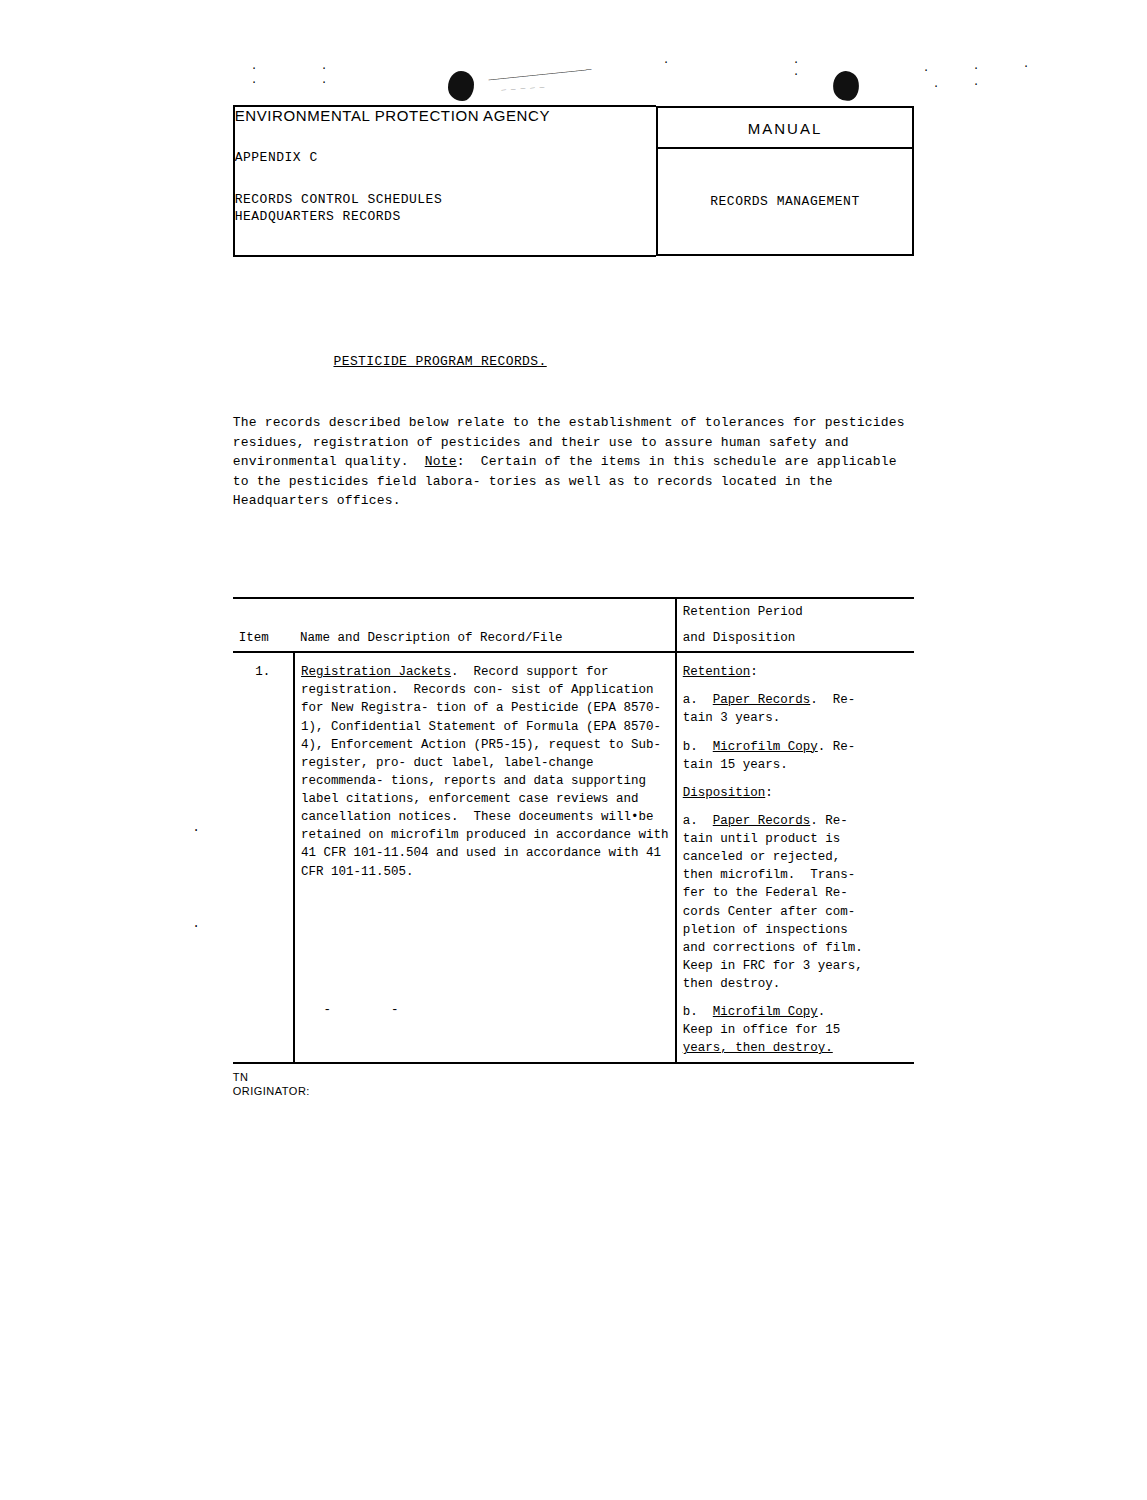. . . . . . . . . . . .
_____________________
_ _ _ _ _
| ENVIRONMENTAL PROTECTION AGENCY APPENDIX C RECORDS CONTROL SCHEDULES HEADQUARTERS RECORDS | MANUAL RECORDS MANAGEMENT |
PESTICIDE PROGRAM RECORDS.
The records described below relate to the establishment of tolerances for pesticides residues, registration of pesticides and their use to assure human safety and environmental quality. Note: Certain of the items in this schedule are applicable to the pesticides field labora- tories as well as to records located in the Headquarters offices.
| | | Retention Period |
| --- | --- | --- |
| Item | Name and Description of Record/File | and Disposition |
| 1. | Registration Jackets . Record support for registration. Records con- sist of Application for New Registra- tion of a Pesticide (EPA 8570-1), Confidential Statement of Formula (EPA 8570-4), Enforcement Action (PR5-15), request to Sub-register, pro- duct label, label-change recommenda- tions, reports and data supporting label citations, enforcement case reviews and cancellation notices. These doceuments will•be retained on microfilm produced in accordance with 41 CFR 101-11.504 and used in accordance with 41 CFR 101-11.505. - - | Retention : a. Paper Records . Re- tain 3 years. b. Microfilm Copy . Re- tain 15 years. Disposition : a. Paper Records . Re- tain until product is canceled or rejected, then microfilm. Trans- fer to the Federal Re- cords Center after com- pletion of inspections and corrections of film. Keep in FRC for 3 years, then destroy. b. Microfilm Copy . Keep in office for 15 years, then destroy. |
TN
ORIGINATOR:
. .